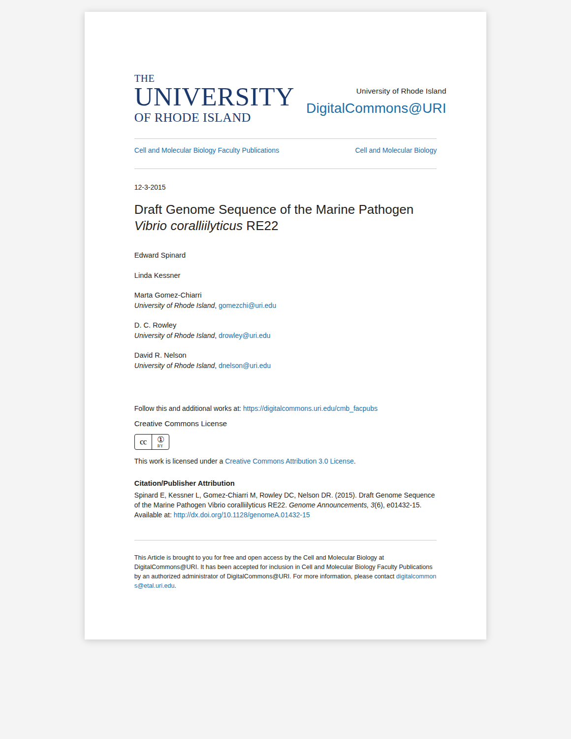THE UNIVERSITY OF RHODE ISLAND
University of Rhode Island
DigitalCommons@URI
Cell and Molecular Biology Faculty Publications Cell and Molecular Biology
12-3-2015
Draft Genome Sequence of the Marine Pathogen Vibrio coralliilyticus RE22
Edward Spinard
Linda Kessner
Marta Gomez-Chiarri University of Rhode Island, gomezchi@uri.edu
D. C. Rowley University of Rhode Island, drowley@uri.edu
David R. Nelson University of Rhode Island, dnelson@uri.edu
Follow this and additional works at: https://digitalcommons.uri.edu/cmb_facpubs
Creative Commons License
cc ① BY
This work is licensed under a Creative Commons Attribution 3.0 License.
Citation/Publisher Attribution
Spinard E, Kessner L, Gomez-Chiarri M, Rowley DC, Nelson DR. (2015). Draft Genome Sequence of the Marine Pathogen Vibrio coralliilyticus RE22. Genome Announcements, 3(6), e01432-15.
Available at: http://dx.doi.org/10.1128/genomeA.01432-15
This Article is brought to you for free and open access by the Cell and Molecular Biology at DigitalCommons@URI. It has been accepted for inclusion in Cell and Molecular Biology Faculty Publications by an authorized administrator of DigitalCommons@URI. For more information, please contact digitalcommons@etal.uri.edu.